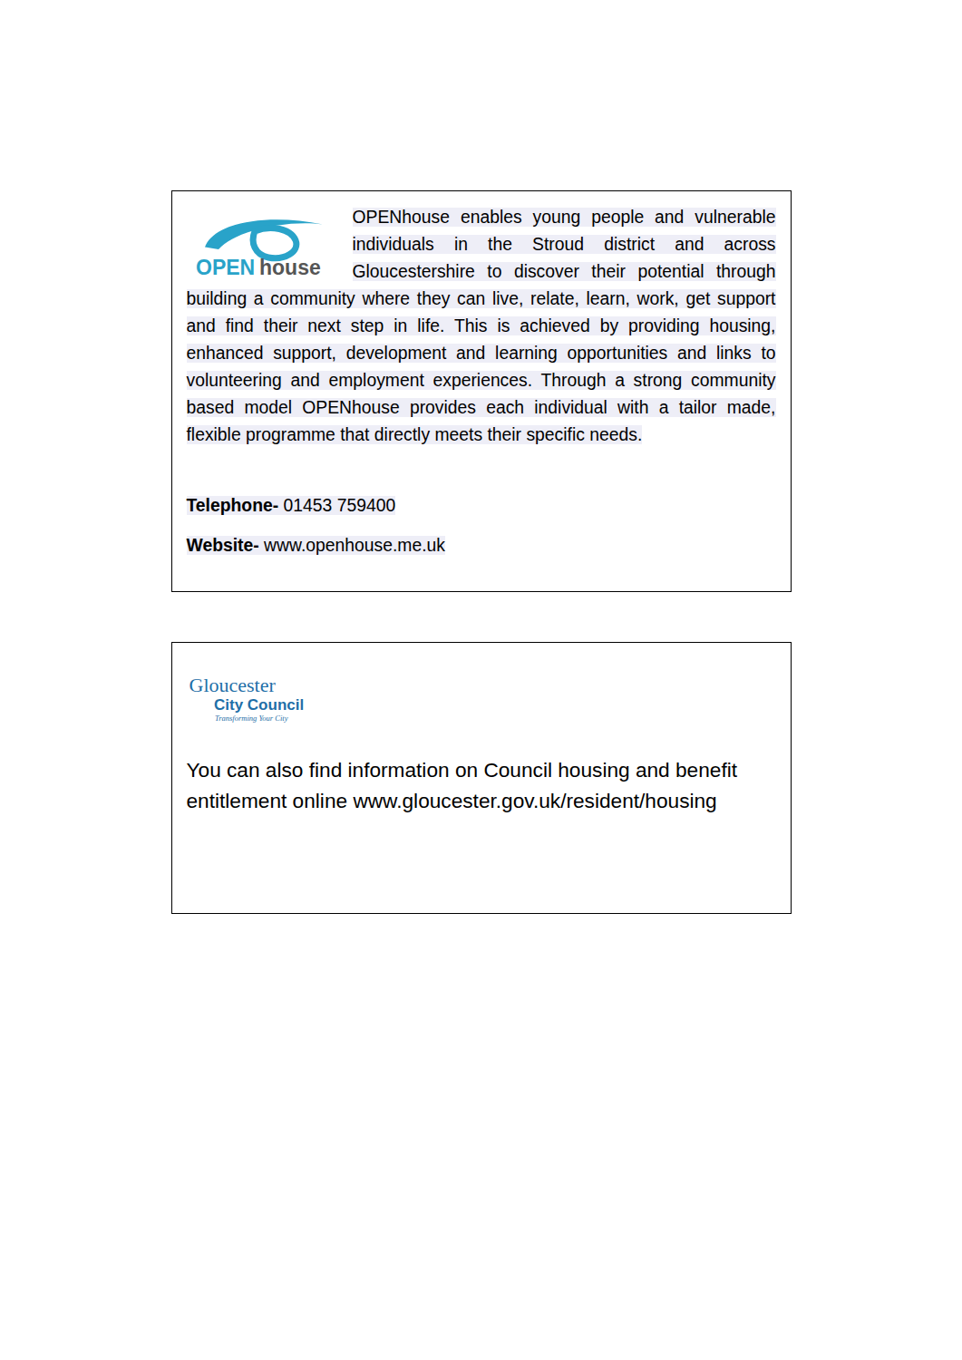OPENhouse enables young people and vulnerable individuals in the Stroud district and across Gloucestershire to discover their potential through building a community where they can live, relate, learn, work, get support and find their next step in life. This is achieved by providing housing, enhanced support, development and learning opportunities and links to volunteering and employment experiences. Through a strong community based model OPENhouse provides each individual with a tailor made, flexible programme that directly meets their specific needs.
Telephone- 01453 759400
Website- www.openhouse.me.uk
You can also find information on Council housing and benefit entitlement online www.gloucester.gov.uk/resident/housing